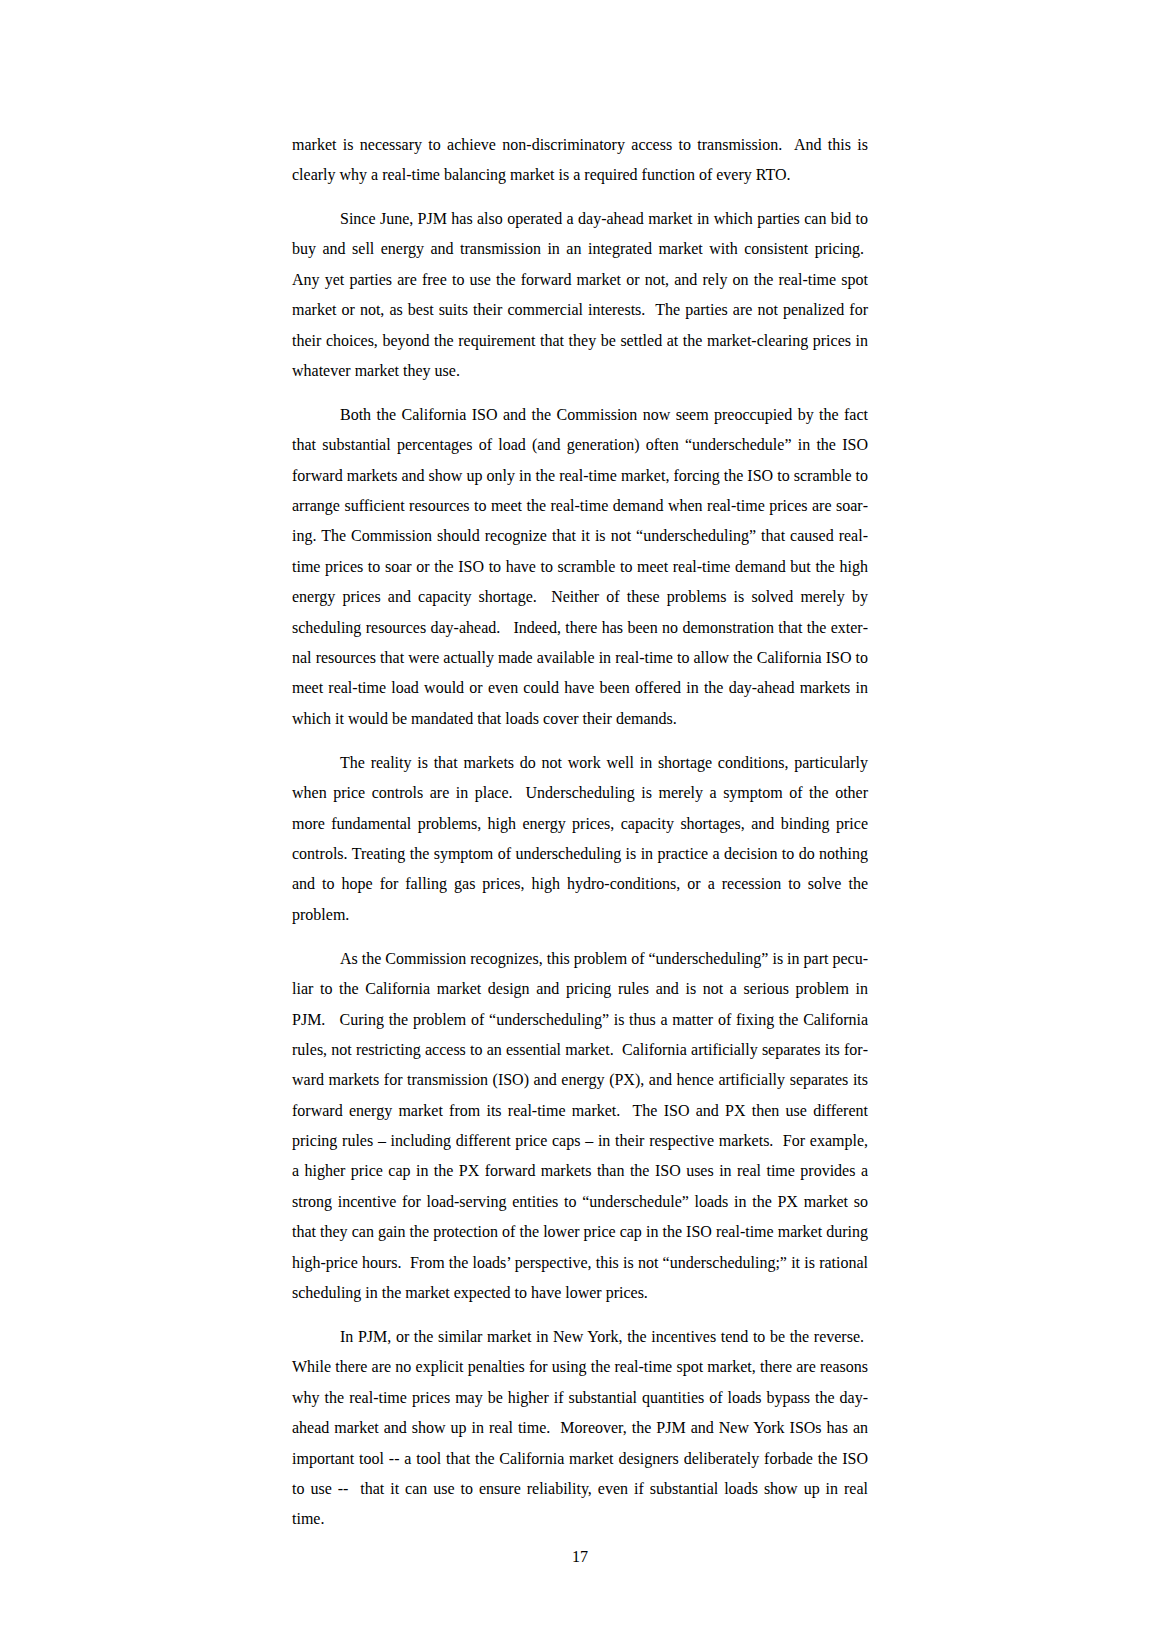market is necessary to achieve non-discriminatory access to transmission. And this is clearly why a real-time balancing market is a required function of every RTO.
Since June, PJM has also operated a day-ahead market in which parties can bid to buy and sell energy and transmission in an integrated market with consistent pricing. Any yet parties are free to use the forward market or not, and rely on the real-time spot market or not, as best suits their commercial interests. The parties are not penalized for their choices, beyond the requirement that they be settled at the market-clearing prices in whatever market they use.
Both the California ISO and the Commission now seem preoccupied by the fact that substantial percentages of load (and generation) often “underschedule” in the ISO forward markets and show up only in the real-time market, forcing the ISO to scramble to arrange sufficient resources to meet the real-time demand when real-time prices are soaring. The Commission should recognize that it is not “underscheduling” that caused real-time prices to soar or the ISO to have to scramble to meet real-time demand but the high energy prices and capacity shortage. Neither of these problems is solved merely by scheduling resources day-ahead. Indeed, there has been no demonstration that the external resources that were actually made available in real-time to allow the California ISO to meet real-time load would or even could have been offered in the day-ahead markets in which it would be mandated that loads cover their demands.
The reality is that markets do not work well in shortage conditions, particularly when price controls are in place. Underscheduling is merely a symptom of the other more fundamental problems, high energy prices, capacity shortages, and binding price controls. Treating the symptom of underscheduling is in practice a decision to do nothing and to hope for falling gas prices, high hydro-conditions, or a recession to solve the problem.
As the Commission recognizes, this problem of “underscheduling” is in part peculiar to the California market design and pricing rules and is not a serious problem in PJM. Curing the problem of “underscheduling” is thus a matter of fixing the California rules, not restricting access to an essential market. California artificially separates its forward markets for transmission (ISO) and energy (PX), and hence artificially separates its forward energy market from its real-time market. The ISO and PX then use different pricing rules – including different price caps – in their respective markets. For example, a higher price cap in the PX forward markets than the ISO uses in real time provides a strong incentive for load-serving entities to “underschedule” loads in the PX market so that they can gain the protection of the lower price cap in the ISO real-time market during high-price hours. From the loads’ perspective, this is not “underscheduling;” it is rational scheduling in the market expected to have lower prices.
In PJM, or the similar market in New York, the incentives tend to be the reverse. While there are no explicit penalties for using the real-time spot market, there are reasons why the real-time prices may be higher if substantial quantities of loads bypass the day-ahead market and show up in real time. Moreover, the PJM and New York ISOs has an important tool -- a tool that the California market designers deliberately forbade the ISO to use -- that it can use to ensure reliability, even if substantial loads show up in real time.
17